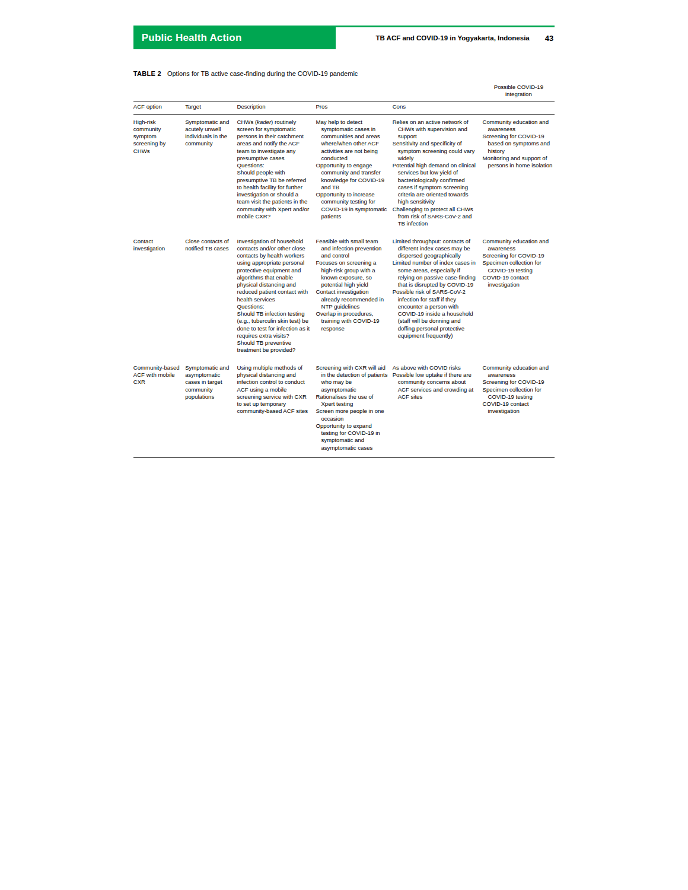Public Health Action
TB ACF and COVID-19 in Yogyakarta, Indonesia 43
TABLE 2 Options for TB active case-finding during the COVID-19 pandemic
| | Possible COVID-19 integration |
| --- | --- |
| ACF option | Target | Description | Pros | Cons | |
| High-risk community symptom screening by CHWs | Symptomatic and acutely unwell individuals in the community | CHWs ( kader ) routinely screen for symptomatic persons in their catchment areas and notify the ACF team to investigate any presumptive cases Questions: Should people with presumptive TB be referred to health facility for further investigation or should a team visit the patients in the community with Xpert and/or mobile CXR? | May help to detect symptomatic cases in communities and areas where/when other ACF activities are not being conducted Opportunity to engage community and transfer knowledge for COVID-19 and TB Opportunity to increase community testing for COVID-19 in symptomatic patients | Relies on an active network of CHWs with supervision and support Sensitivity and specificity of symptom screening could vary widely Potential high demand on clinical services but low yield of bacteriologically confirmed cases if symptom screening criteria are oriented towards high sensitivity Challenging to protect all CHWs from risk of SARS-CoV-2 and TB infection | Community education and awareness Screening for COVID-19 based on symptoms and history Monitoring and support of persons in home isolation |
| Contact investigation | Close contacts of notified TB cases | Investigation of household contacts and/or other close contacts by health workers using appropriate personal protective equipment and algorithms that enable physical distancing and reduced patient contact with health services Questions: Should TB infection testing (e.g., tuberculin skin test) be done to test for infection as it requires extra visits? Should TB preventive treatment be provided? | Feasible with small team and infection prevention and control Focuses on screening a high-risk group with a known exposure, so potential high yield Contact investigation already recommended in NTP guidelines Overlap in procedures, training with COVID-19 response | Limited throughput: contacts of different index cases may be dispersed geographically Limited number of index cases in some areas, especially if relying on passive case-finding that is disrupted by COVID-19 Possible risk of SARS-CoV-2 infection for staff if they encounter a person with COVID-19 inside a household (staff will be donning and doffing personal protective equipment frequently) | Community education and awareness Screening for COVID-19 Specimen collection for COVID-19 testing COVID-19 contact investigation |
| Community-based ACF with mobile CXR | Symptomatic and asymptomatic cases in target community populations | Using multiple methods of physical distancing and infection control to conduct ACF using a mobile screening service with CXR to set up temporary community-based ACF sites | Screening with CXR will aid in the detection of patients who may be asymptomatic Rationalises the use of Xpert testing Screen more people in one occasion Opportunity to expand testing for COVID-19 in symptomatic and asymptomatic cases | As above with COVID risks Possible low uptake if there are community concerns about ACF services and crowding at ACF sites | Community education and awareness Screening for COVID-19 Specimen collection for COVID-19 testing COVID-19 contact investigation |